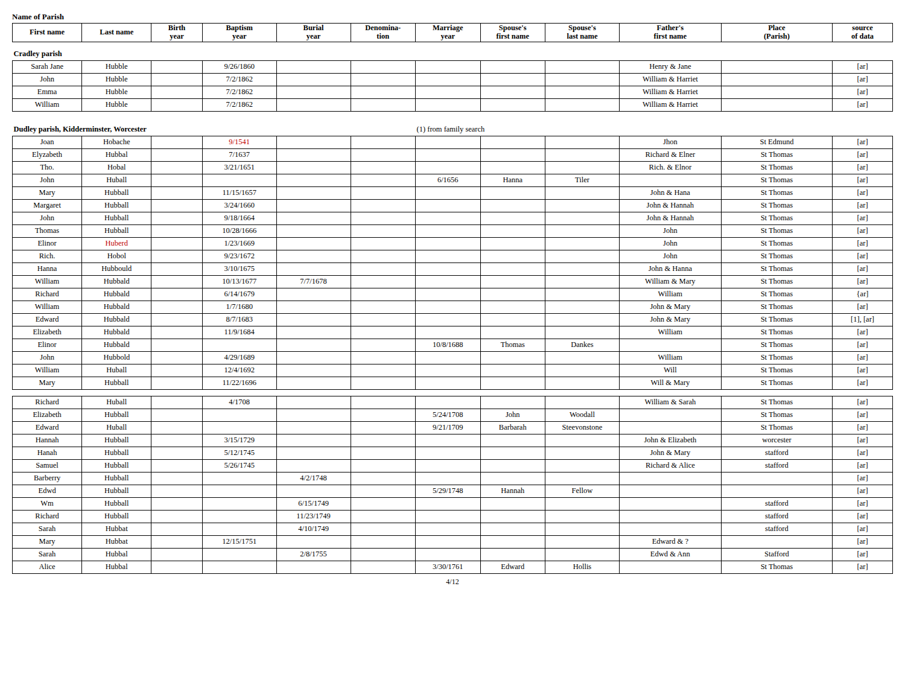Name of Parish
| First name | Last name | Birth year | Baptism year | Burial year | Denomina- tion | Marriage year | Spouse's first name | Spouse's last name | Father's first name | Place (Parish) | source of data |
| --- | --- | --- | --- | --- | --- | --- | --- | --- | --- | --- | --- |
| Cradley parish |
| Sarah Jane | Hubble | | 9/26/1860 | | | | | | Henry & Jane | | [ar] |
| John | Hubble | | 7/2/1862 | | | | | | William & Harriet | | [ar] |
| Emma | Hubble | | 7/2/1862 | | | | | | William & Harriet | | [ar] |
| William | Hubble | | 7/2/1862 | | | | | | William & Harriet | | [ar] |
| Dudley parish, Kidderminster, Worcester | (1) from family search |
| Joan | Hobache | | 9/1541 | | | | | | Jhon | St Edmund | [ar] |
| Elyzabeth | Hubbal | | 7/1637 | | | | | | Richard & Elner | St Thomas | [ar] |
| Tho. | Hobal | | 3/21/1651 | | | | | | Rich. & Elnor | St Thomas | [ar] |
| John | Huball | | | | | 6/1656 | Hanna | Tiler | | St Thomas | [ar] |
| Mary | Hubball | | 11/15/1657 | | | | | | John & Hana | St Thomas | [ar] |
| Margaret | Hubball | | 3/24/1660 | | | | | | John & Hannah | St Thomas | [ar] |
| John | Hubball | | 9/18/1664 | | | | | | John & Hannah | St Thomas | [ar] |
| Thomas | Hubball | | 10/28/1666 | | | | | | John | St Thomas | [ar] |
| Elinor | Huberd | | 1/23/1669 | | | | | | John | St Thomas | [ar] |
| Rich. | Hobol | | 9/23/1672 | | | | | | John | St Thomas | [ar] |
| Hanna | Hubbould | | 3/10/1675 | | | | | | John & Hanna | St Thomas | [ar] |
| William | Hubbald | | 10/13/1677 | 7/7/1678 | | | | | William & Mary | St Thomas | [ar] |
| Richard | Hubbald | | 6/14/1679 | | | | | | William | St Thomas | {ar] |
| William | Hubbald | | 1/7/1680 | | | | | | John & Mary | St Thomas | [ar] |
| Edward | Hubbald | | 8/7/1683 | | | | | | John & Mary | St Thomas | [1], [ar] |
| Elizabeth | Hubbald | | 11/9/1684 | | | | | | William | St Thomas | [ar] |
| Elinor | Hubbald | | | | | 10/8/1688 | Thomas | Dankes | | St Thomas | [ar] |
| John | Hubbold | | 4/29/1689 | | | | | | William | St Thomas | [ar] |
| William | Huball | | 12/4/1692 | | | | | | Will | St Thomas | [ar] |
| Mary | Hubball | | 11/22/1696 | | | | | | Will & Mary | St Thomas | [ar] |
| Richard | Huball | | 4/1708 | | | | | | William & Sarah | St Thomas | [ar] |
| Elizabeth | Hubball | | | | | 5/24/1708 | John | Woodall | | St Thomas | [ar] |
| Edward | Huball | | | | | 9/21/1709 | Barbarah | Steevonstone | | St Thomas | [ar] |
| Hannah | Hubball | | 3/15/1729 | | | | | | John & Elizabeth | worcester | [ar] |
| Hanah | Hubball | | 5/12/1745 | | | | | | John & Mary | stafford | [ar] |
| Samuel | Hubball | | 5/26/1745 | | | | | | Richard & Alice | stafford | [ar] |
| Barberry | Hubball | | | 4/2/1748 | | | | | | | [ar] |
| Edwd | Hubball | | | | | 5/29/1748 | Hannah | Fellow | | | [ar] |
| Wm | Hubball | | | 6/15/1749 | | | | | | stafford | [ar] |
| Richard | Hubball | | | 11/23/1749 | | | | | | stafford | [ar] |
| Sarah | Hubbat | | | 4/10/1749 | | | | | | stafford | [ar] |
| Mary | Hubbat | | 12/15/1751 | | | | | | Edward & ? | | [ar] |
| Sarah | Hubbal | | | 2/8/1755 | | | | | Edwd & Ann | Stafford | [ar] |
| Alice | Hubbal | | | | | 3/30/1761 | Edward | Hollis | | St Thomas | [ar] |
4/12